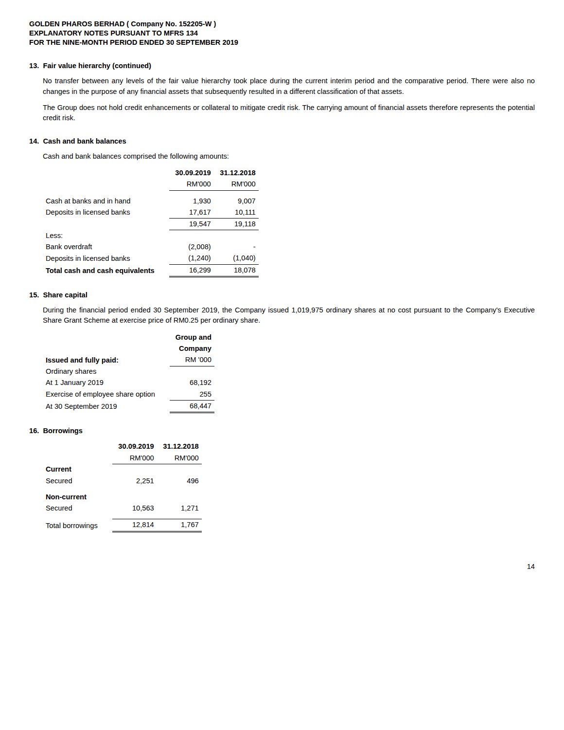GOLDEN PHAROS BERHAD ( Company No. 152205-W )
EXPLANATORY NOTES PURSUANT TO MFRS 134
FOR THE NINE-MONTH PERIOD ENDED 30 SEPTEMBER 2019
13. Fair value hierarchy (continued)
No transfer between any levels of the fair value hierarchy took place during the current interim period and the comparative period. There were also no changes in the purpose of any financial assets that subsequently resulted in a different classification of that assets.
The Group does not hold credit enhancements or collateral to mitigate credit risk. The carrying amount of financial assets therefore represents the potential credit risk.
14. Cash and bank balances
Cash and bank balances comprised the following amounts:
| | 30.09.2019 | 31.12.2018 |
| | RM'000 | RM'000 |
| Cash at banks and in hand | 1,930 | 9,007 |
| Deposits in licensed banks | 17,617 | 10,111 |
| | 19,547 | 19,118 |
| Less: | | |
| Bank overdraft | (2,008) | - |
| Deposits in licensed banks | (1,240) | (1,040) |
| Total cash and cash equivalents | 16,299 | 18,078 |
15. Share capital
During the financial period ended 30 September 2019, the Company issued 1,019,975 ordinary shares at no cost pursuant to the Company's Executive Share Grant Scheme at exercise price of RM0.25 per ordinary share.
| | Group and |
| | Company |
| Issued and fully paid: | RM '000 |
| Ordinary shares | |
| At 1 January 2019 | 68,192 |
| Exercise of employee share option | 255 |
| At 30 September 2019 | 68,447 |
16. Borrowings
| | 30.09.2019 | 31.12.2018 |
| | RM'000 | RM'000 |
| Current | | |
| Secured | 2,251 | 496 |
| Non-current | | |
| Secured | 10,563 | 1,271 |
| Total borrowings | 12,814 | 1,767 |
14